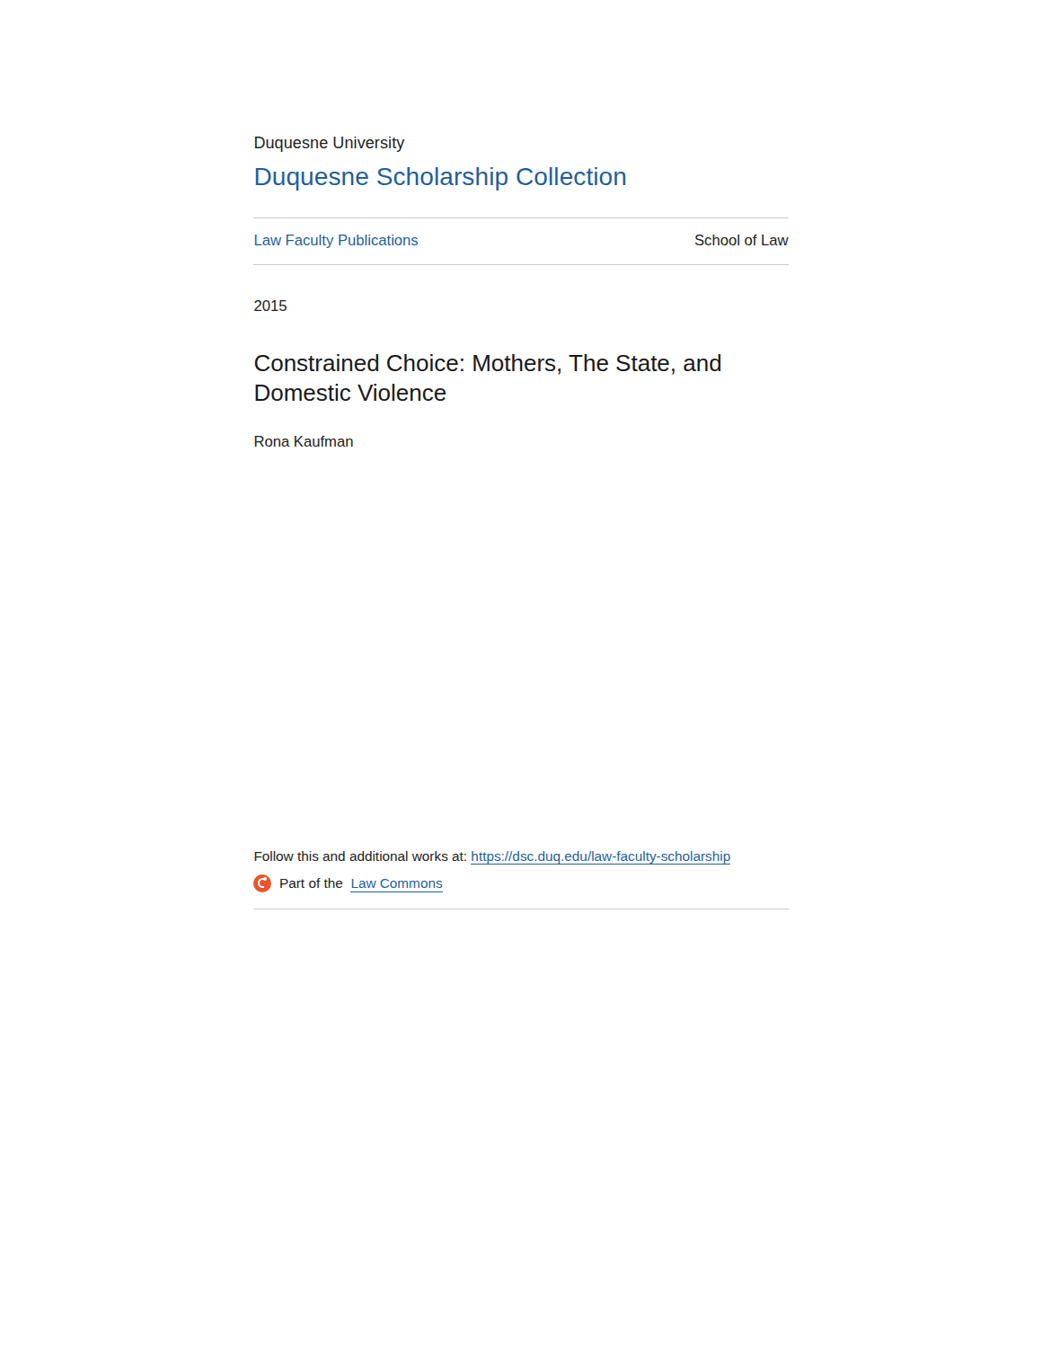Duquesne University
Duquesne Scholarship Collection
Law Faculty Publications School of Law
2015
Constrained Choice: Mothers, The State, and Domestic Violence
Rona Kaufman
Follow this and additional works at: https://dsc.duq.edu/law-faculty-scholarship
Part of the Law Commons